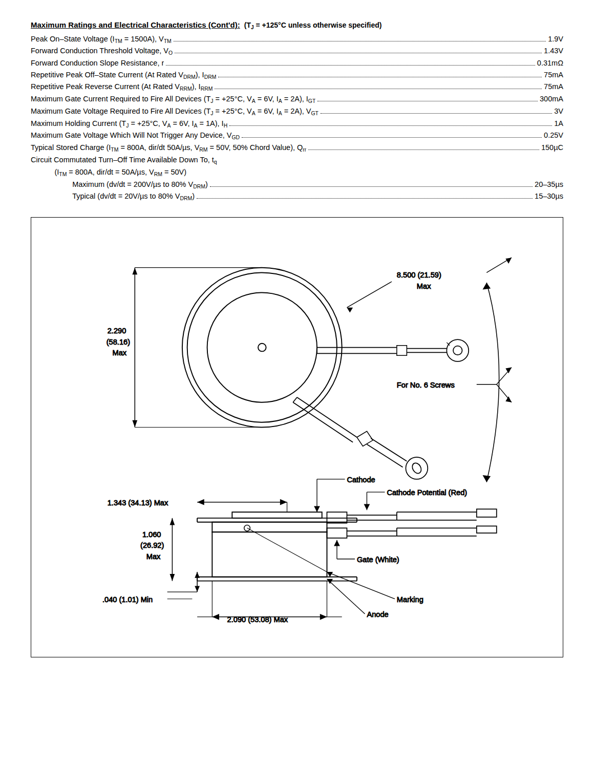Maximum Ratings and Electrical Characteristics (Cont'd):
(TJ = +125°C unless otherwise specified)
Peak On–State Voltage (ITM = 1500A), VTM 1.9V
Forward Conduction Threshold Voltage, VO 1.43V
Forward Conduction Slope Resistance, r 0.31mΩ
Repetitive Peak Off–State Current (At Rated VDRM), IDRM 75mA
Repetitive Peak Reverse Current (At Rated VRRM), IRRM 75mA
Maximum Gate Current Required to Fire All Devices (TJ = +25°C, VA = 6V, IA = 2A), IGT 300mA
Maximum Gate Voltage Required to Fire All Devices (TJ = +25°C, VA = 6V, IA = 2A), VGT 3V
Maximum Holding Current (TJ = +25°C, VA = 6V, IA = 1A), IH 1A
Maximum Gate Voltage Which Will Not Trigger Any Device, VGD 0.25V
Typical Stored Charge (ITM = 800A, dir/dt 50A/µs, VRM = 50V, 50% Chord Value), Qrr 150µC
Circuit Commutated Turn–Off Time Available Down To, tq
(ITM = 800A, dir/dt = 50A/µs, VRM = 50V)
Maximum (dv/dt = 200V/µs to 80% VDRM) 20–35µs
Typical (dv/dt = 20V/µs to 80% VDRM) 15–30µs
2.290 (58.16) Max 8.500 (21.59) Max For No. 6 Screws 1.343 (34.13) Max 1.060 (26.92) Max .040 (1.01) Min 2.090 (53.08) Max Cathode Cathode Potential (Red) Gate (White) Marking Anode